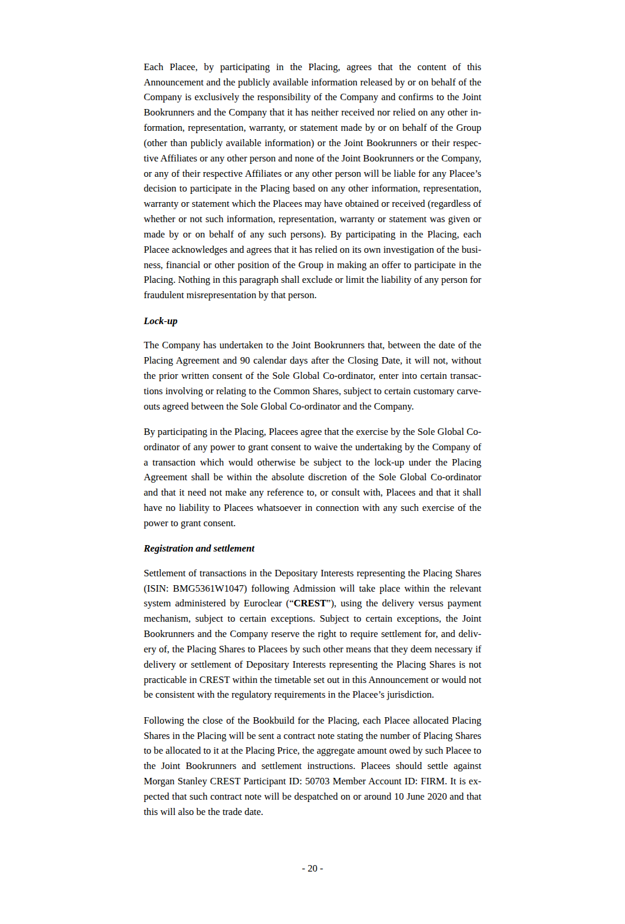Each Placee, by participating in the Placing, agrees that the content of this Announcement and the publicly available information released by or on behalf of the Company is exclusively the responsibility of the Company and confirms to the Joint Bookrunners and the Company that it has neither received nor relied on any other information, representation, warranty, or statement made by or on behalf of the Group (other than publicly available information) or the Joint Bookrunners or their respective Affiliates or any other person and none of the Joint Bookrunners or the Company, or any of their respective Affiliates or any other person will be liable for any Placee’s decision to participate in the Placing based on any other information, representation, warranty or statement which the Placees may have obtained or received (regardless of whether or not such information, representation, warranty or statement was given or made by or on behalf of any such persons). By participating in the Placing, each Placee acknowledges and agrees that it has relied on its own investigation of the business, financial or other position of the Group in making an offer to participate in the Placing. Nothing in this paragraph shall exclude or limit the liability of any person for fraudulent misrepresentation by that person.
Lock-up
The Company has undertaken to the Joint Bookrunners that, between the date of the Placing Agreement and 90 calendar days after the Closing Date, it will not, without the prior written consent of the Sole Global Co-ordinator, enter into certain transactions involving or relating to the Common Shares, subject to certain customary carve-outs agreed between the Sole Global Co-ordinator and the Company.
By participating in the Placing, Placees agree that the exercise by the Sole Global Co-ordinator of any power to grant consent to waive the undertaking by the Company of a transaction which would otherwise be subject to the lock-up under the Placing Agreement shall be within the absolute discretion of the Sole Global Co-ordinator and that it need not make any reference to, or consult with, Placees and that it shall have no liability to Placees whatsoever in connection with any such exercise of the power to grant consent.
Registration and settlement
Settlement of transactions in the Depositary Interests representing the Placing Shares (ISIN: BMG5361W1047) following Admission will take place within the relevant system administered by Euroclear (“CREST”), using the delivery versus payment mechanism, subject to certain exceptions. Subject to certain exceptions, the Joint Bookrunners and the Company reserve the right to require settlement for, and delivery of, the Placing Shares to Placees by such other means that they deem necessary if delivery or settlement of Depositary Interests representing the Placing Shares is not practicable in CREST within the timetable set out in this Announcement or would not be consistent with the regulatory requirements in the Placee’s jurisdiction.
Following the close of the Bookbuild for the Placing, each Placee allocated Placing Shares in the Placing will be sent a contract note stating the number of Placing Shares to be allocated to it at the Placing Price, the aggregate amount owed by such Placee to the Joint Bookrunners and settlement instructions. Placees should settle against Morgan Stanley CREST Participant ID: 50703 Member Account ID: FIRM. It is expected that such contract note will be despatched on or around 10 June 2020 and that this will also be the trade date.
- 20 -